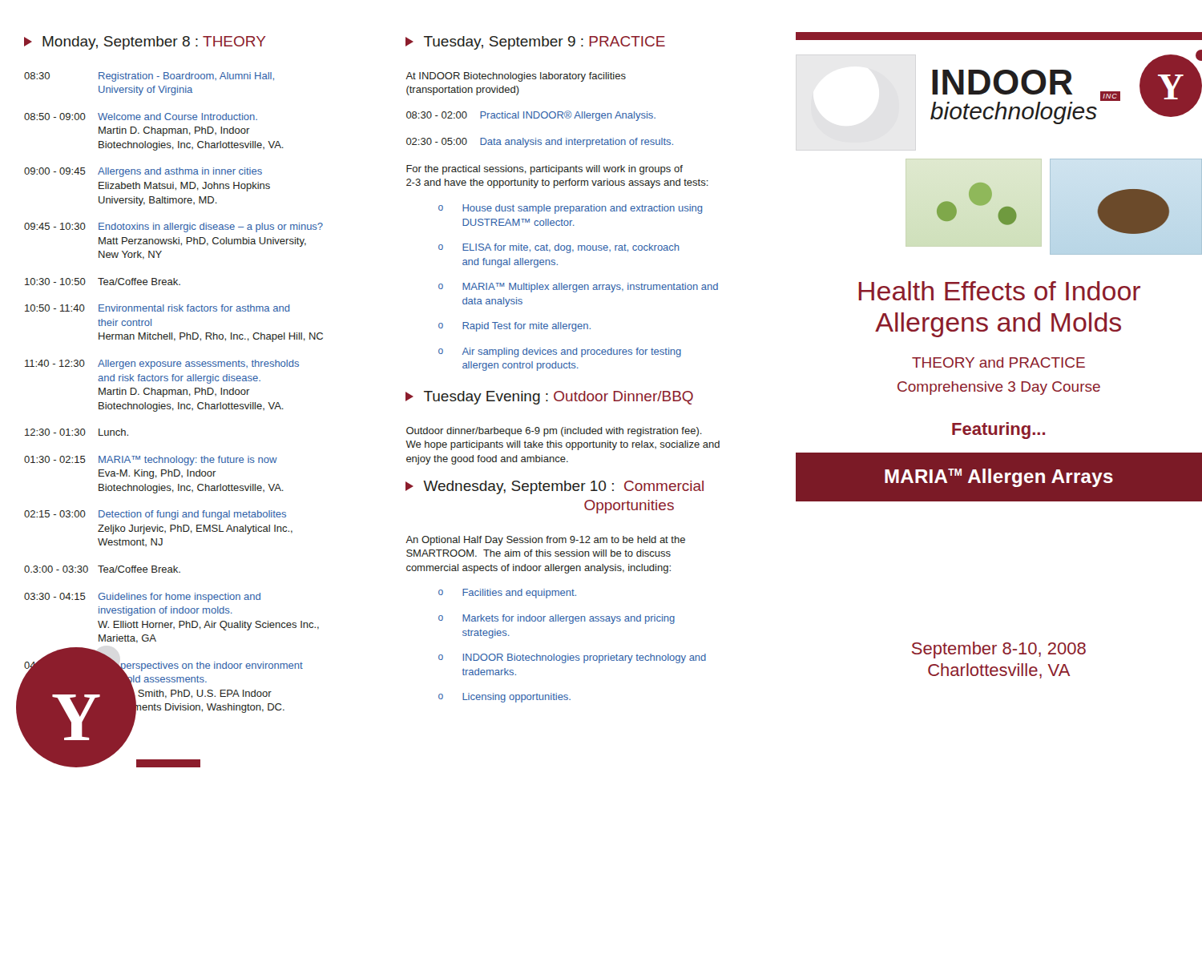Monday, September 8 : THEORY
| 08:30 | Registration - Boardroom, Alumni Hall, University of Virginia |
| 08:50 - 09:00 | Welcome and Course Introduction. Martin D. Chapman, PhD, Indoor Biotechnologies, Inc, Charlottesville, VA. |
| 09:00 - 09:45 | Allergens and asthma in inner cities Elizabeth Matsui, MD, Johns Hopkins University, Baltimore, MD. |
| 09:45 - 10:30 | Endotoxins in allergic disease – a plus or minus? Matt Perzanowski, PhD, Columbia University, New York, NY |
| 10:30 - 10:50 | Tea/Coffee Break. |
| 10:50 - 11:40 | Environmental risk factors for asthma and their control Herman Mitchell, PhD, Rho, Inc., Chapel Hill, NC |
| 11:40 - 12:30 | Allergen exposure assessments, thresholds and risk factors for allergic disease. Martin D. Chapman, PhD, Indoor Biotechnologies, Inc, Charlottesville, VA. |
| 12:30 - 01:30 | Lunch. |
| 01:30 - 02:15 | MARIA™ technology: the future is now Eva-M. King, PhD, Indoor Biotechnologies, Inc, Charlottesville, VA. |
| 02:15 - 03:00 | Detection of fungi and fungal metabolites Zeljko Jurjevic, PhD, EMSL Analytical Inc., Westmont, NJ |
| 0.3:00 - 03:30 | Tea/Coffee Break. |
| 03:30 - 04:15 | Guidelines for home inspection and investigation of indoor molds. W. Elliott Horner, PhD, Air Quality Sciences Inc., Marietta, GA |
| 04:15 - 05:00 | EPA perspectives on the indoor environment and mold assessments. Alisa M. Smith, PhD, U.S. EPA Indoor Environments Division, Washington, DC. |
Tuesday, September 9 : PRACTICE
At INDOOR Biotechnologies laboratory facilities
(transportation provided)
| 08:30 - 02:00 | Practical INDOOR® Allergen Analysis. |
| 02:30 - 05:00 | Data analysis and interpretation of results. |
For the practical sessions, participants will work in groups of
2-3 and have the opportunity to perform various assays and tests:
House dust sample preparation and extraction using
DUSTREAM™ collector.
ELISA for mite, cat, dog, mouse, rat, cockroach
and fungal allergens.
MARIA™ Multiplex allergen arrays, instrumentation and
data analysis
Rapid Test for mite allergen.
Air sampling devices and procedures for testing
allergen control products.
Tuesday Evening : Outdoor Dinner/BBQ
Outdoor dinner/barbeque 6-9 pm (included with registration fee).
We hope participants will take this opportunity to relax, socialize and
enjoy the good food and ambiance.
Wednesday, September 10 : Commercial
Opportunities
An Optional Half Day Session from 9-12 am to be held at the
SMARTROOM. The aim of this session will be to discuss
commercial aspects of indoor allergen analysis, including:
Facilities and equipment.
Markets for indoor allergen assays and pricing
strategies.
INDOOR Biotechnologies proprietary technology and
trademarks.
Licensing opportunities.
INDOOR
biotechnologiesINC
Y
Health Effects of Indoor
Allergens and Molds
THEORY and PRACTICE
Comprehensive 3 Day Course
Featuring...
MARIATM Allergen Arrays
September 8-10, 2008
Charlottesville, VA
Y